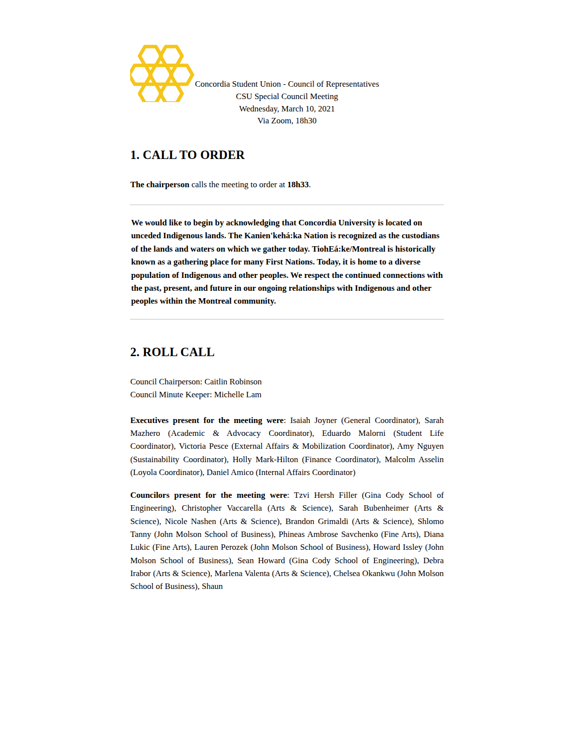Concordia Student Union - Council of Representatives
CSU Special Council Meeting
Wednesday, March 10, 2021
Via Zoom, 18h30
1. CALL TO ORDER
The chairperson calls the meeting to order at 18h33.
We would like to begin by acknowledging that Concordia University is located on unceded Indigenous lands. The Kanien'kehá:ka Nation is recognized as the custodians of the lands and waters on which we gather today. TiohEá:ke/Montreal is historically known as a gathering place for many First Nations. Today, it is home to a diverse population of Indigenous and other peoples. We respect the continued connections with the past, present, and future in our ongoing relationships with Indigenous and other peoples within the Montreal community.
2. ROLL CALL
Council Chairperson: Caitlin Robinson
Council Minute Keeper: Michelle Lam
Executives present for the meeting were: Isaiah Joyner (General Coordinator), Sarah Mazhero (Academic & Advocacy Coordinator), Eduardo Malorni (Student Life Coordinator), Victoria Pesce (External Affairs & Mobilization Coordinator), Amy Nguyen (Sustainability Coordinator), Holly Mark-Hilton (Finance Coordinator), Malcolm Asselin (Loyola Coordinator), Daniel Amico (Internal Affairs Coordinator)
Councilors present for the meeting were: Tzvi Hersh Filler (Gina Cody School of Engineering), Christopher Vaccarella (Arts & Science), Sarah Bubenheimer (Arts & Science), Nicole Nashen (Arts & Science), Brandon Grimaldi (Arts & Science), Shlomo Tanny (John Molson School of Business), Phineas Ambrose Savchenko (Fine Arts), Diana Lukic (Fine Arts), Lauren Perozek (John Molson School of Business), Howard Issley (John Molson School of Business), Sean Howard (Gina Cody School of Engineering), Debra Irabor (Arts & Science), Marlena Valenta (Arts & Science), Chelsea Okankwu (John Molson School of Business), Shaun